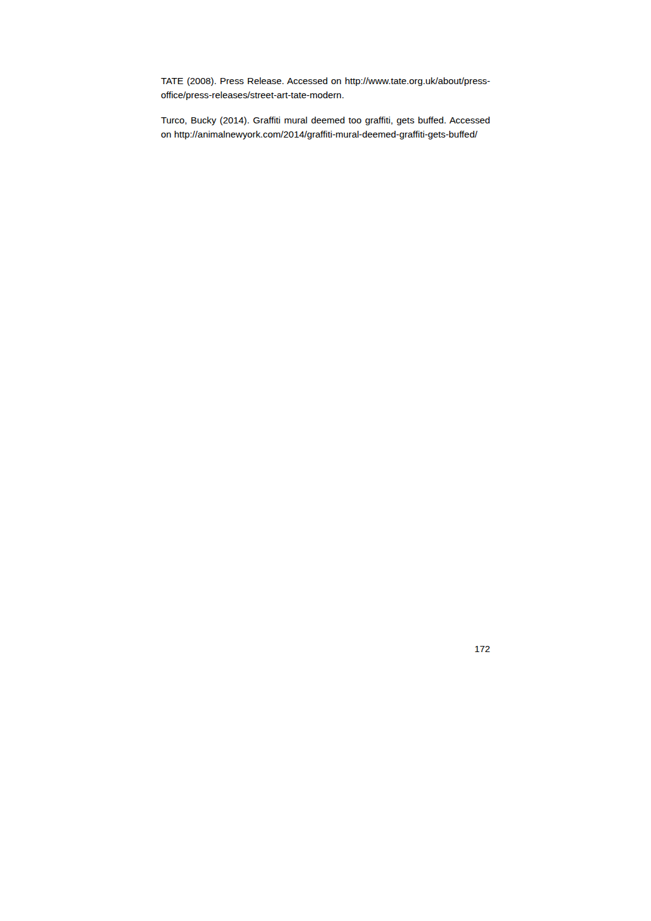TATE (2008). Press Release. Accessed on http://www.tate.org.uk/about/press-office/press-releases/street-art-tate-modern.
Turco, Bucky (2014). Graffiti mural deemed too graffiti, gets buffed. Accessed on http://animalnewyork.com/2014/graffiti-mural-deemed-graffiti-gets-buffed/
172